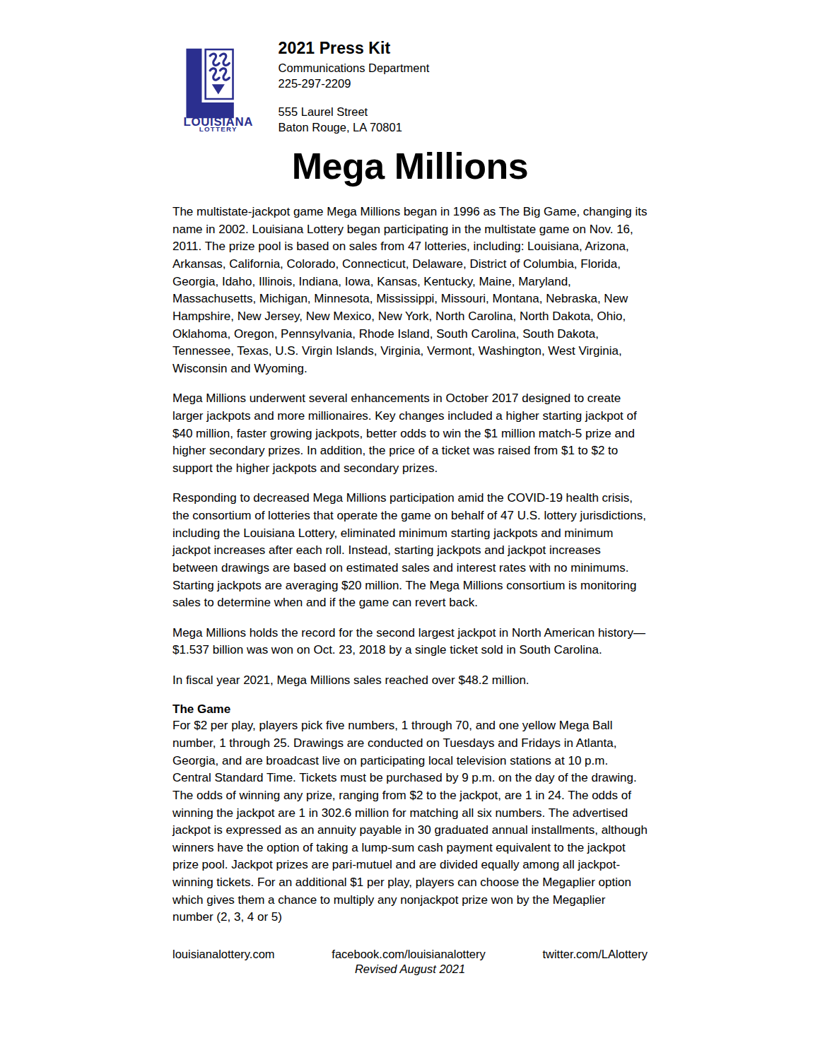Louisiana Lottery Corporation LOUISIANA LOTTERY
2021 Press Kit
Communications Department
225-297-2209
555 Laurel Street
Baton Rouge, LA 70801
Mega Millions
The multistate-jackpot game Mega Millions began in 1996 as The Big Game, changing its name in 2002. Louisiana Lottery began participating in the multistate game on Nov. 16, 2011. The prize pool is based on sales from 47 lotteries, including: Louisiana, Arizona, Arkansas, California, Colorado, Connecticut, Delaware, District of Columbia, Florida, Georgia, Idaho, Illinois, Indiana, Iowa, Kansas, Kentucky, Maine, Maryland, Massachusetts, Michigan, Minnesota, Mississippi, Missouri, Montana, Nebraska, New Hampshire, New Jersey, New Mexico, New York, North Carolina, North Dakota, Ohio, Oklahoma, Oregon, Pennsylvania, Rhode Island, South Carolina, South Dakota, Tennessee, Texas, U.S. Virgin Islands, Virginia, Vermont, Washington, West Virginia, Wisconsin and Wyoming.
Mega Millions underwent several enhancements in October 2017 designed to create larger jackpots and more millionaires. Key changes included a higher starting jackpot of $40 million, faster growing jackpots, better odds to win the $1 million match-5 prize and higher secondary prizes. In addition, the price of a ticket was raised from $1 to $2 to support the higher jackpots and secondary prizes.
Responding to decreased Mega Millions participation amid the COVID-19 health crisis, the consortium of lotteries that operate the game on behalf of 47 U.S. lottery jurisdictions, including the Louisiana Lottery, eliminated minimum starting jackpots and minimum jackpot increases after each roll. Instead, starting jackpots and jackpot increases between drawings are based on estimated sales and interest rates with no minimums. Starting jackpots are averaging $20 million. The Mega Millions consortium is monitoring sales to determine when and if the game can revert back.
Mega Millions holds the record for the second largest jackpot in North American history—$1.537 billion was won on Oct. 23, 2018 by a single ticket sold in South Carolina.
In fiscal year 2021, Mega Millions sales reached over $48.2 million.
The Game
For $2 per play, players pick five numbers, 1 through 70, and one yellow Mega Ball number, 1 through 25. Drawings are conducted on Tuesdays and Fridays in Atlanta, Georgia, and are broadcast live on participating local television stations at 10 p.m. Central Standard Time. Tickets must be purchased by 9 p.m. on the day of the drawing. The odds of winning any prize, ranging from $2 to the jackpot, are 1 in 24. The odds of winning the jackpot are 1 in 302.6 million for matching all six numbers. The advertised jackpot is expressed as an annuity payable in 30 graduated annual installments, although winners have the option of taking a lump-sum cash payment equivalent to the jackpot prize pool. Jackpot prizes are pari-mutuel and are divided equally among all jackpot-winning tickets. For an additional $1 per play, players can choose the Megaplier option which gives them a chance to multiply any nonjackpot prize won by the Megaplier number (2, 3, 4 or 5)
louisianalottery.com facebook.com/louisianalottery twitter.com/LAlottery
Revised August 2021